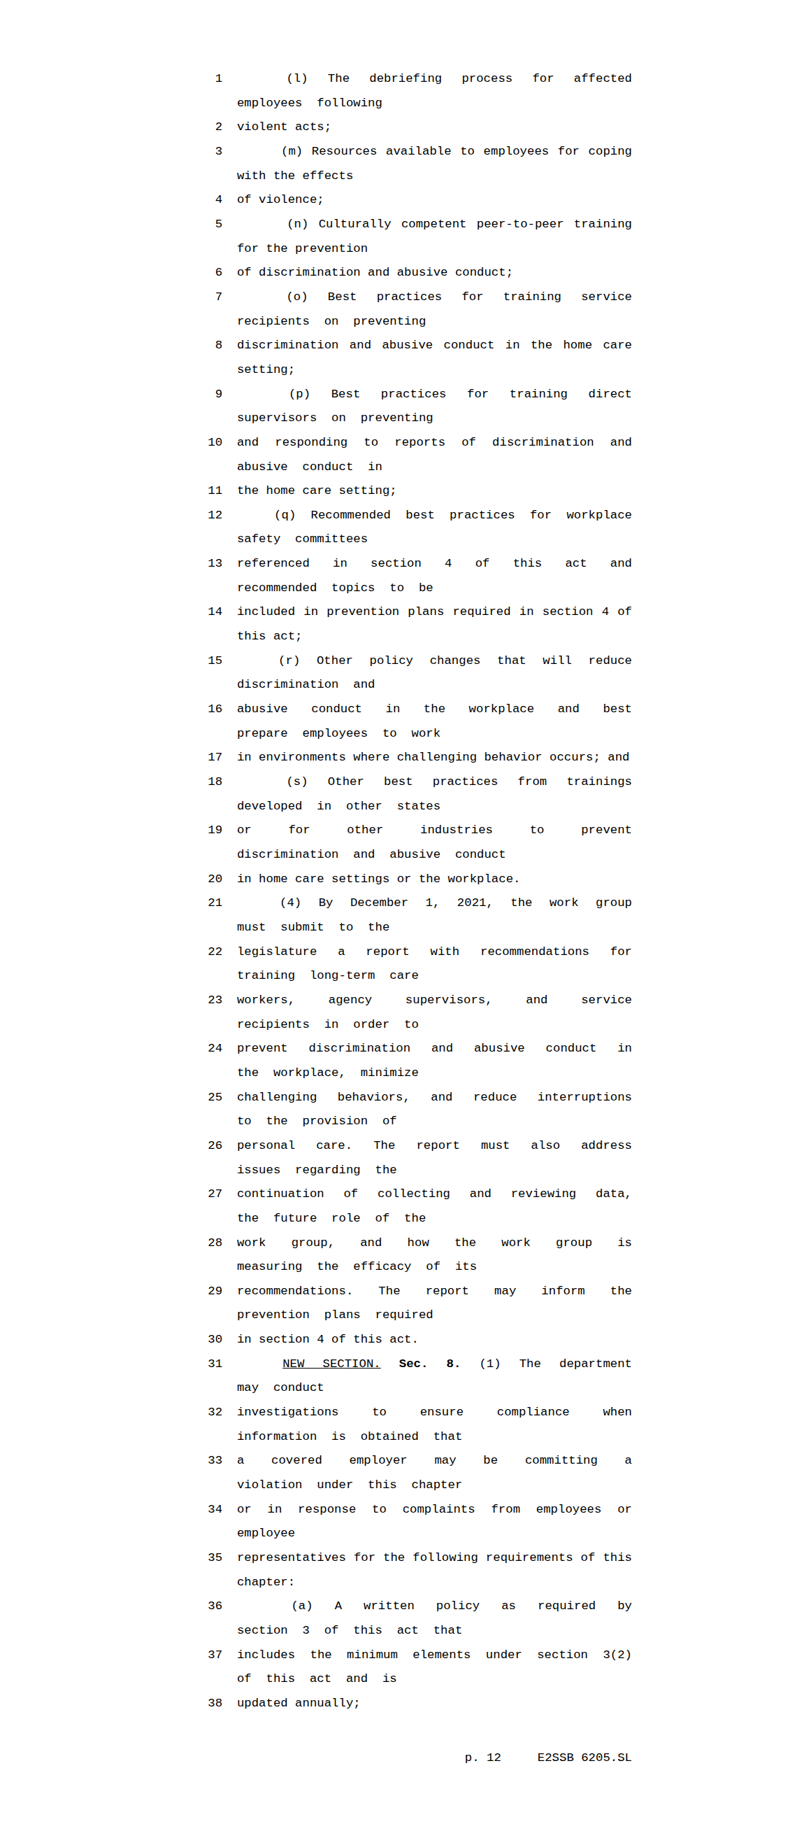1 (l) The debriefing process for affected employees following
2 violent acts;
3 (m) Resources available to employees for coping with the effects
4 of violence;
5 (n) Culturally competent peer-to-peer training for the prevention
6 of discrimination and abusive conduct;
7 (o) Best practices for training service recipients on preventing
8 discrimination and abusive conduct in the home care setting;
9 (p) Best practices for training direct supervisors on preventing
10 and responding to reports of discrimination and abusive conduct in
11 the home care setting;
12 (q) Recommended best practices for workplace safety committees
13 referenced in section 4 of this act and recommended topics to be
14 included in prevention plans required in section 4 of this act;
15 (r) Other policy changes that will reduce discrimination and
16 abusive conduct in the workplace and best prepare employees to work
17 in environments where challenging behavior occurs; and
18 (s) Other best practices from trainings developed in other states
19 or for other industries to prevent discrimination and abusive conduct
20 in home care settings or the workplace.
21 (4) By December 1, 2021, the work group must submit to the
22 legislature a report with recommendations for training long-term care
23 workers, agency supervisors, and service recipients in order to
24 prevent discrimination and abusive conduct in the workplace, minimize
25 challenging behaviors, and reduce interruptions to the provision of
26 personal care. The report must also address issues regarding the
27 continuation of collecting and reviewing data, the future role of the
28 work group, and how the work group is measuring the efficacy of its
29 recommendations. The report may inform the prevention plans required
30 in section 4 of this act.
31 NEW SECTION. Sec. 8. (1) The department may conduct
32 investigations to ensure compliance when information is obtained that
33 a covered employer may be committing a violation under this chapter
34 or in response to complaints from employees or employee
35 representatives for the following requirements of this chapter:
36 (a) A written policy as required by section 3 of this act that
37 includes the minimum elements under section 3(2) of this act and is
38 updated annually;
p. 12 E2SSB 6205.SL